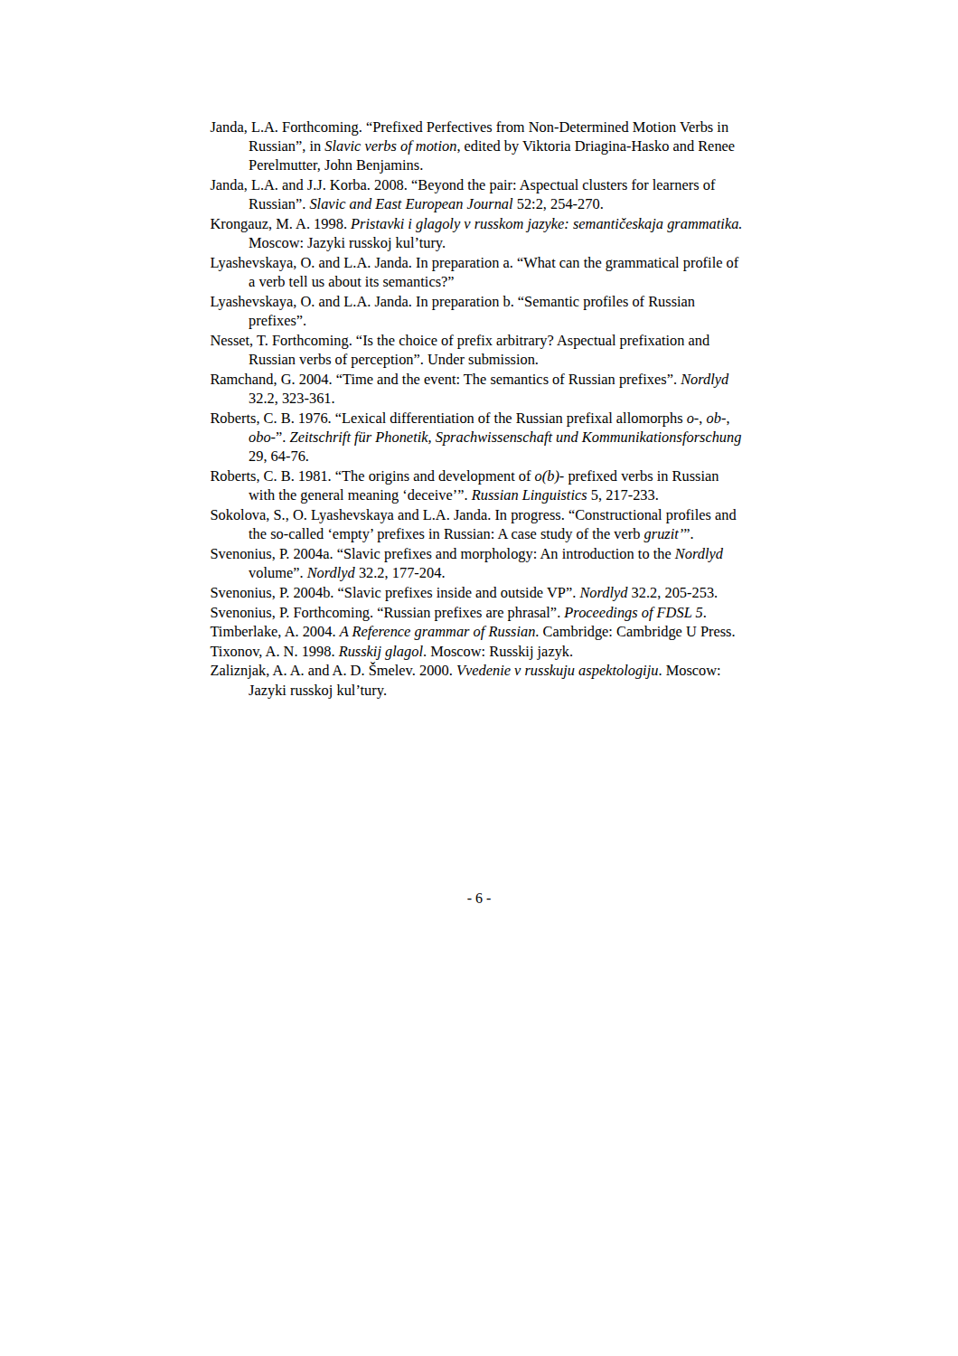Janda, L.A. Forthcoming. “Prefixed Perfectives from Non-Determined Motion Verbs in Russian”, in Slavic verbs of motion, edited by Viktoria Driagina-Hasko and Renee Perelmutter, John Benjamins.
Janda, L.A. and J.J. Korba. 2008. “Beyond the pair: Aspectual clusters for learners of Russian”. Slavic and East European Journal 52:2, 254-270.
Krongauz, M. A. 1998. Pristavki i glagoly v russkom jazyke: semantičeskaja grammatika. Moscow: Jazyki russkoj kul’tury.
Lyashevskaya, O. and L.A. Janda. In preparation a. “What can the grammatical profile of a verb tell us about its semantics?”
Lyashevskaya, O. and L.A. Janda. In preparation b. “Semantic profiles of Russian prefixes”.
Nesset, T. Forthcoming. “Is the choice of prefix arbitrary? Aspectual prefixation and Russian verbs of perception”. Under submission.
Ramchand, G. 2004. “Time and the event: The semantics of Russian prefixes”. Nordlyd 32.2, 323-361.
Roberts, C. B. 1976. “Lexical differentiation of the Russian prefixal allomorphs o-, ob-, obo-”. Zeitschrift für Phonetik, Sprachwissenschaft und Kommunikationsforschung 29, 64-76.
Roberts, C. B. 1981. “The origins and development of o(b)- prefixed verbs in Russian with the general meaning ‘deceive’”. Russian Linguistics 5, 217-233.
Sokolova, S., O. Lyashevskaya and L.A. Janda. In progress. “Constructional profiles and the so-called ‘empty’ prefixes in Russian: A case study of the verb gruzit’”.
Svenonius, P. 2004a. “Slavic prefixes and morphology: An introduction to the Nordlyd volume”. Nordlyd 32.2, 177-204.
Svenonius, P. 2004b. “Slavic prefixes inside and outside VP”. Nordlyd 32.2, 205-253.
Svenonius, P. Forthcoming. “Russian prefixes are phrasal”. Proceedings of FDSL 5.
Timberlake, A. 2004. A Reference grammar of Russian. Cambridge: Cambridge U Press.
Tixonov, A. N. 1998. Russkij glagol. Moscow: Russkij jazyk.
Zaliznjak, A. A. and A. D. Šmelev. 2000. Vvedenie v russkuju aspektologiju. Moscow: Jazyki russkoj kul’tury.
- 6 -